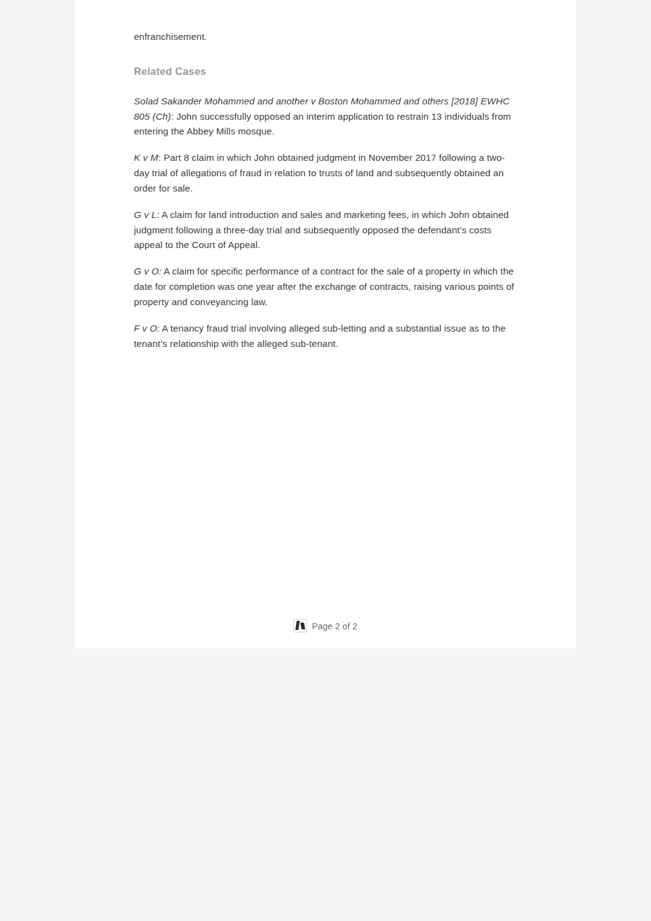enfranchisement.
Related Cases
Solad Sakander Mohammed and another v Boston Mohammed and others [2018] EWHC 805 (Ch): John successfully opposed an interim application to restrain 13 individuals from entering the Abbey Mills mosque.
K v M: Part 8 claim in which John obtained judgment in November 2017 following a two-day trial of allegations of fraud in relation to trusts of land and subsequently obtained an order for sale.
G v L: A claim for land introduction and sales and marketing fees, in which John obtained judgment following a three-day trial and subsequently opposed the defendant’s costs appeal to the Court of Appeal.
G v O: A claim for specific performance of a contract for the sale of a property in which the date for completion was one year after the exchange of contracts, raising various points of property and conveyancing law.
F v O: A tenancy fraud trial involving alleged sub-letting and a substantial issue as to the tenant’s relationship with the alleged sub-tenant.
Page 2 of 2